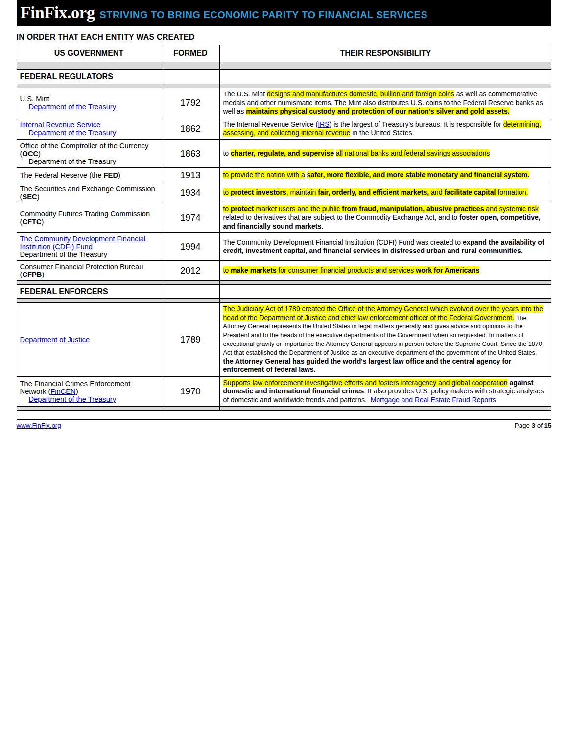FinFix.org STRIVING TO BRING ECONOMIC PARITY TO FINANCIAL SERVICES
IN ORDER THAT EACH ENTITY WAS CREATED
| US GOVERNMENT | FORMED | THEIR RESPONSIBILITY |
| --- | --- | --- |
| FEDERAL REGULATORS | | |
| U.S. Mint Department of the Treasury | 1792 | The U.S. Mint designs and manufactures domestic, bullion and foreign coins as well as commemorative medals and other numismatic items. The Mint also distributes U.S. coins to the Federal Reserve banks as well as maintains physical custody and protection of our nation's silver and gold assets. |
| Internal Revenue Service Department of the Treasury | 1862 | The Internal Revenue Service ( IRS ) is the largest of Treasury's bureaus. It is responsible for determining, assessing, and collecting internal revenue in the United States. |
| Office of the Comptroller of the Currency ( OCC ) Department of the Treasury | 1863 | to charter, regulate, and supervise all national banks and federal savings associations |
| The Federal Reserve (the FED ) | 1913 | to provide the nation with a safer, more flexible, and more stable monetary and financial system. |
| The Securities and Exchange Commission ( SEC ) | 1934 | to protect investors , maintain fair, orderly, and efficient markets, and facilitate capital formation. |
| Commodity Futures Trading Commission ( CFTC ) | 1974 | to protect market users and the public from fraud, manipulation, abusive practices and systemic risk related to derivatives that are subject to the Commodity Exchange Act, and to foster open, competitive, and financially sound markets . |
| The Community Development Financial Institution (CDFI) Fund Department of the Treasury | 1994 | The Community Development Financial Institution (CDFI) Fund was created to expand the availability of credit, investment capital, and financial services in distressed urban and rural communities. |
| Consumer Financial Protection Bureau ( CFPB ) | 2012 | to make markets for consumer financial products and services work for Americans |
| FEDERAL ENFORCERS | | |
| Department of Justice | 1789 | The Judiciary Act of 1789 created the Office of the Attorney General which evolved over the years into the head of the Department of Justice and chief law enforcement officer of the Federal Government. The Attorney General represents the United States in legal matters generally and gives advice and opinions to the President and to the heads of the executive departments of the Government when so requested. In matters of exceptional gravity or importance the Attorney General appears in person before the Supreme Court. Since the 1870 Act that established the Department of Justice as an executive department of the government of the United States, the Attorney General has guided the world's largest law office and the central agency for enforcement of federal laws. |
| The Financial Crimes Enforcement Network ( FinCEN ) Department of the Treasury | 1970 | Supports law enforcement investigative efforts and fosters interagency and global cooperation against domestic and international financial crimes . It also provides U.S. policy makers with strategic analyses of domestic and worldwide trends and patterns. Mortgage and Real Estate Fraud Reports |
www.FinFix.org
Page 3 of 15